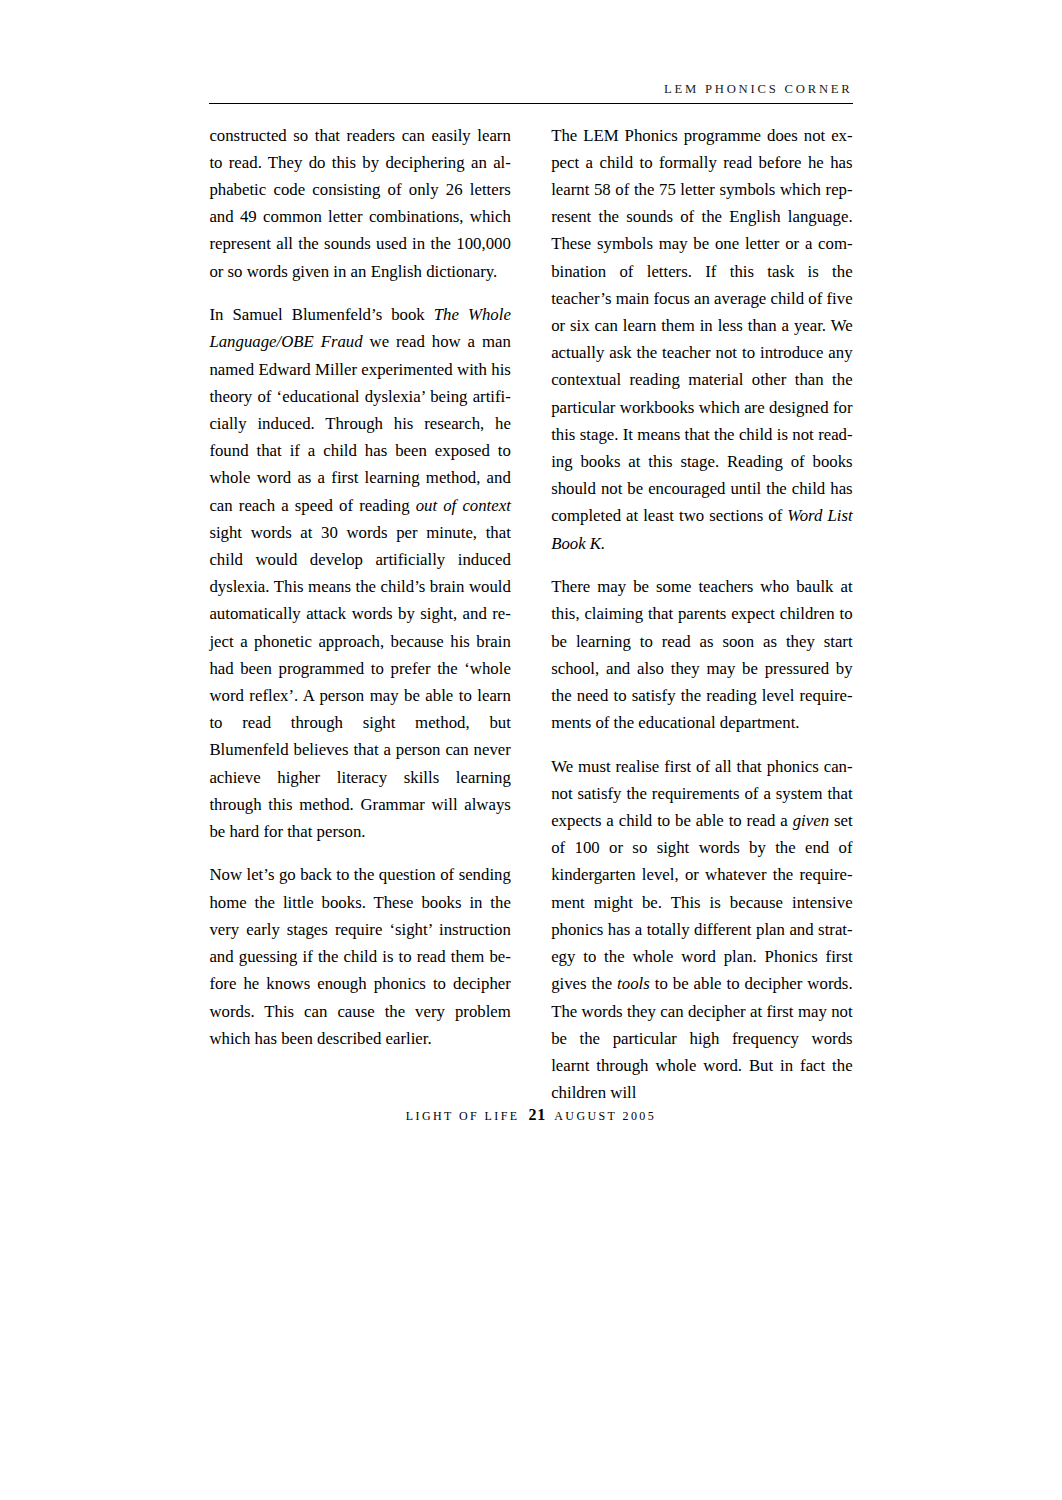LEM Phonics Corner
constructed so that readers can easily learn to read. They do this by deciphering an alphabetic code consisting of only 26 letters and 49 common letter combinations, which represent all the sounds used in the 100,000 or so words given in an English dictionary.
In Samuel Blumenfeld’s book The Whole Language/OBE Fraud we read how a man named Edward Miller experimented with his theory of ‘educational dyslexia’ being artificially induced. Through his research, he found that if a child has been exposed to whole word as a first learning method, and can reach a speed of reading out of context sight words at 30 words per minute, that child would develop artificially induced dyslexia. This means the child’s brain would automatically attack words by sight, and reject a phonetic approach, because his brain had been programmed to prefer the ‘whole word reflex’. A person may be able to learn to read through sight method, but Blumenfeld believes that a person can never achieve higher literacy skills learning through this method. Grammar will always be hard for that person.
Now let’s go back to the question of sending home the little books. These books in the very early stages require ‘sight’ instruction and guessing if the child is to read them before he knows enough phonics to decipher words. This can cause the very problem which has been described earlier.
The LEM Phonics programme does not expect a child to formally read before he has learnt 58 of the 75 letter symbols which represent the sounds of the English language. These symbols may be one letter or a combination of letters. If this task is the teacher’s main focus an average child of five or six can learn them in less than a year. We actually ask the teacher not to introduce any contextual reading material other than the particular workbooks which are designed for this stage. It means that the child is not reading books at this stage. Reading of books should not be encouraged until the child has completed at least two sections of Word List Book K.
There may be some teachers who baulk at this, claiming that parents expect children to be learning to read as soon as they start school, and also they may be pressured by the need to satisfy the reading level requirements of the educational department.
We must realise first of all that phonics cannot satisfy the requirements of a system that expects a child to be able to read a given set of 100 or so sight words by the end of kindergarten level, or whatever the requirement might be. This is because intensive phonics has a totally different plan and strategy to the whole word plan. Phonics first gives the tools to be able to decipher words. The words they can decipher at first may not be the particular high frequency words learnt through whole word. But in fact the children will
Light of Life 21 August 2005